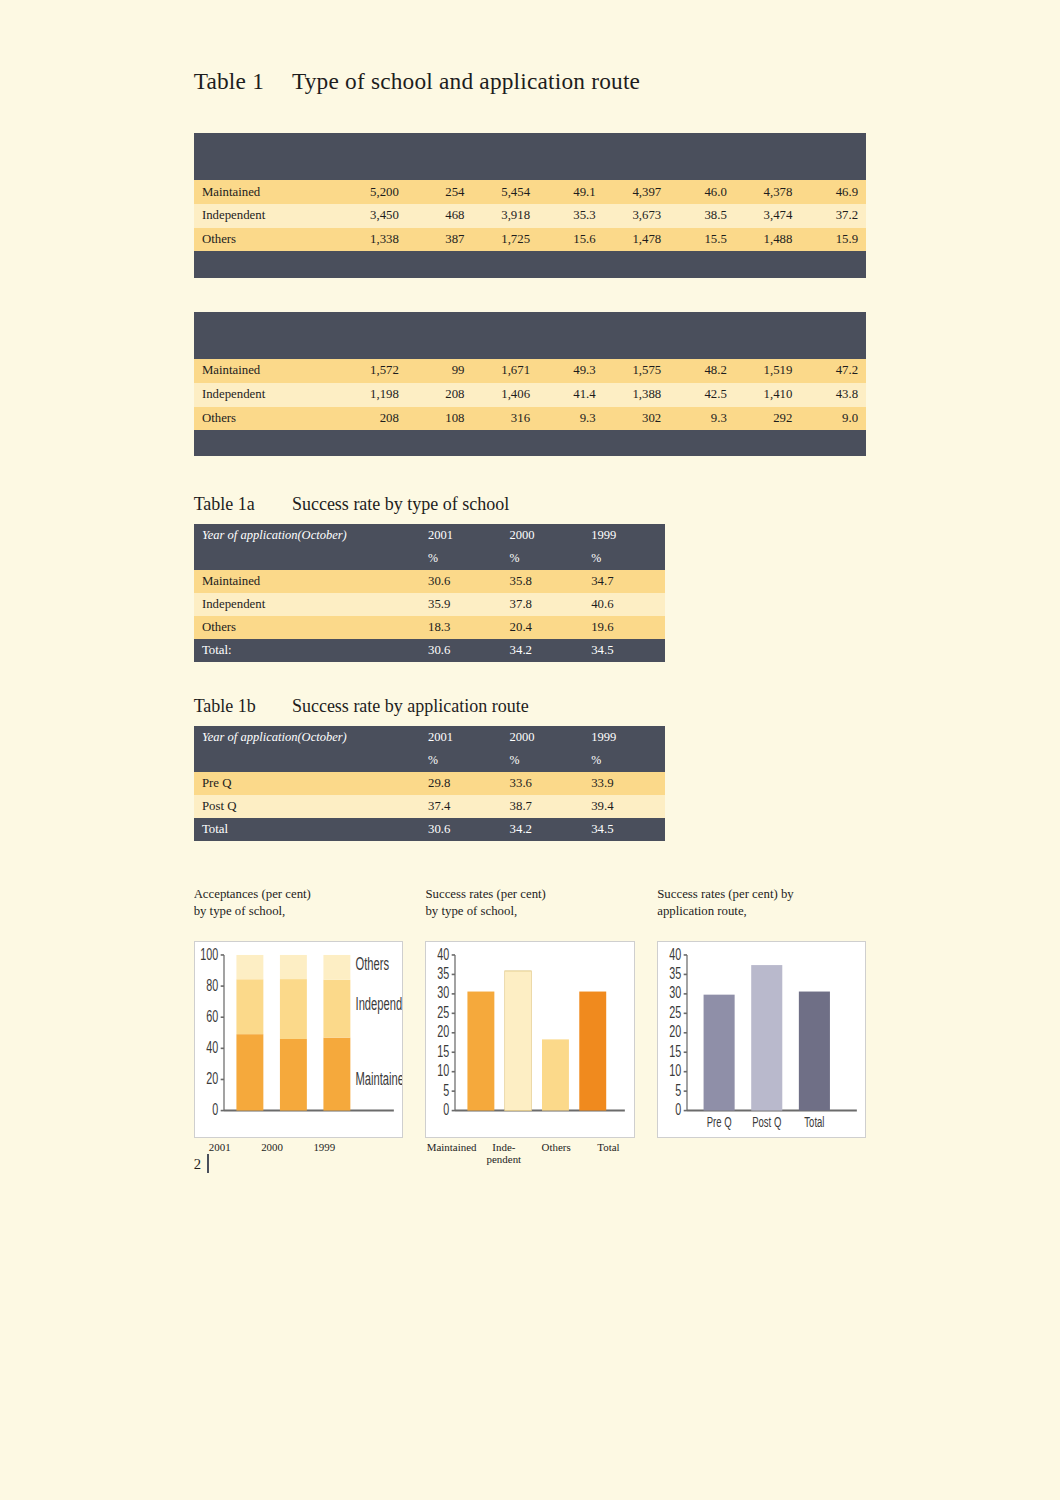Table 1 Type of school and application route
| Maintained | 5,200 | 254 | 5,454 | 49.1 | 4,397 | 46.0 | 4,378 | 46.9 |
| Independent | 3,450 | 468 | 3,918 | 35.3 | 3,673 | 38.5 | 3,474 | 37.2 |
| Others | 1,338 | 387 | 1,725 | 15.6 | 1,478 | 15.5 | 1,488 | 15.9 |
| Maintained | 1,572 | 99 | 1,671 | 49.3 | 1,575 | 48.2 | 1,519 | 47.2 |
| Independent | 1,198 | 208 | 1,406 | 41.4 | 1,388 | 42.5 | 1,410 | 43.8 |
| Others | 208 | 108 | 316 | 9.3 | 302 | 9.3 | 292 | 9.0 |
Table 1a Success rate by type of school
| Year of application(October) | 2001 | 2000 | 1999 |
| --- | --- | --- | --- |
| | % | % | % |
| Maintained | 30.6 | 35.8 | 34.7 |
| Independent | 35.9 | 37.8 | 40.6 |
| Others | 18.3 | 20.4 | 19.6 |
| Total: | 30.6 | 34.2 | 34.5 |
Table 1b Success rate by application route
| Year of application(October) | 2001 | 2000 | 1999 |
| --- | --- | --- | --- |
| | % | % | % |
| Pre Q | 29.8 | 33.6 | 33.9 |
| Post Q | 37.4 | 38.7 | 39.4 |
| Total | 30.6 | 34.2 | 34.5 |
Acceptances (per cent)
by type of school,
0 20 40 60 80 100 Others Independent Maintained
200120001999
Success rates (per cent)
by type of school,
year of application: 2001
0 5 10 15 20 25 30 35 40
Maintained Inde-
pendent Others Total
Success rates (per cent) by
application route,
year of application: 2001
0 5 10 15 20 25 30 35 40 Pre Q Post Q Total
2